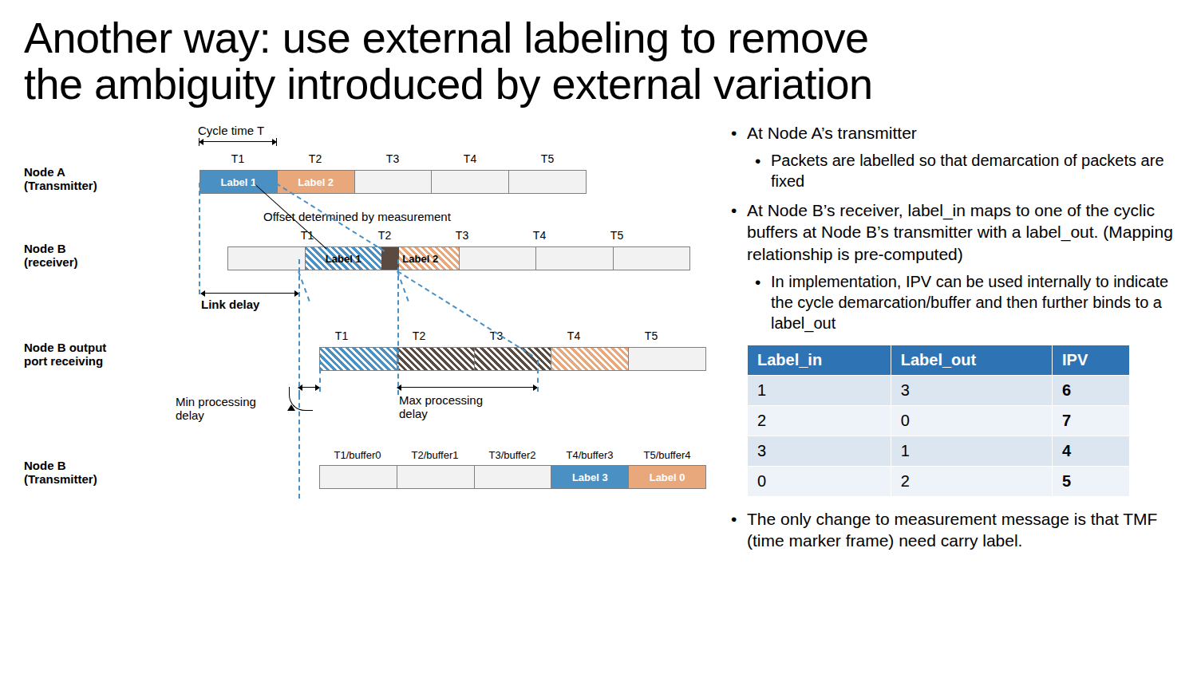Another way: use external labeling to remove
the ambiguity introduced by external variation
Cycle time T
T1 T2 T3 T4 T5
Label 1
Label 2
Node A
(Transmitter)
Offset determined by measurement
T1 T2 T3 T4 T5
Label 1
Label 2
Node B
(receiver)
Link delay
T1 T2 T3 T4 T5
Node B output
port receiving
Min processing
delay
Max processing
delay
T1/buffer0 T2/buffer1 T3/buffer2 T4/buffer3 T5/buffer4
Label 3
Label 0
Node B
(Transmitter)
At Node A’s transmitter
Packets are labelled so that demarcation of packets are fixed
At Node B’s receiver, label_in maps to one of the cyclic buffers at Node B’s transmitter with a label_out. (Mapping relationship is pre-computed)
In implementation, IPV can be used internally to indicate the cycle demarcation/buffer and then further binds to a label_out
| Label_in | Label_out | IPV |
| --- | --- | --- |
| 1 | 3 | 6 |
| 2 | 0 | 7 |
| 3 | 1 | 4 |
| 0 | 2 | 5 |
The only change to measurement message is that TMF (time marker frame) need carry label.